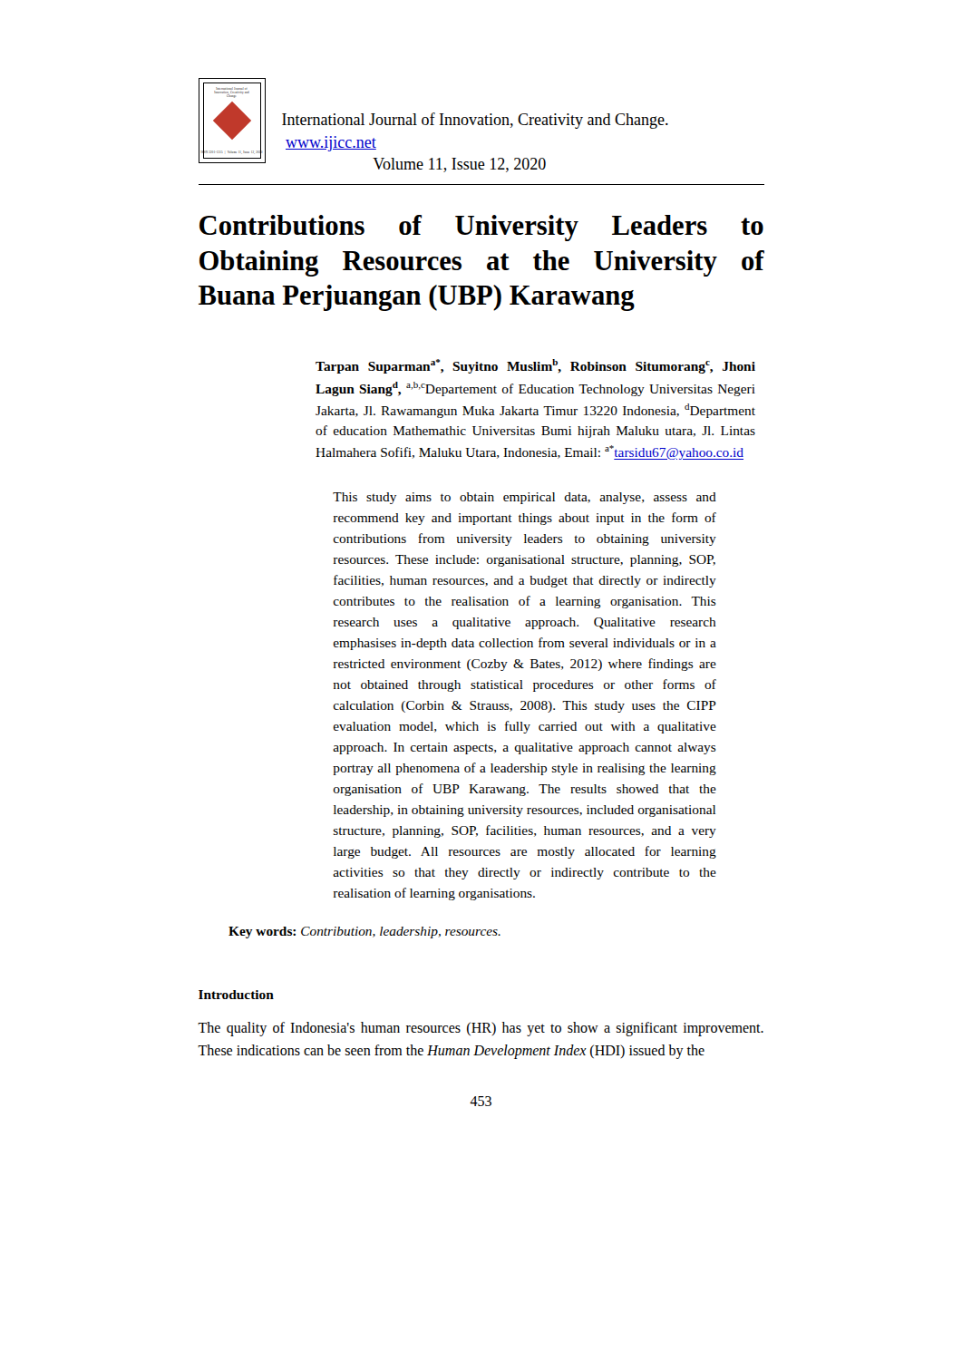International Journal of
Innovation, Creativity and
Change
ISSN 2201-1315 | Volume 11, Issue 12, 2020
International Journal of Innovation, Creativity and Change. www.ijicc.net
Volume 11, Issue 12, 2020
Contributions of University Leaders to Obtaining Resources at the University of Buana Perjuangan (UBP) Karawang
Tarpan Suparmana*, Suyitno Muslimb, Robinson Situmorangc, Jhoni Lagun Siangd, a,b,cDepartement of Education Technology Universitas Negeri Jakarta, Jl. Rawamangun Muka Jakarta Timur 13220 Indonesia, dDepartment of education Mathemathic Universitas Bumi hijrah Maluku utara, Jl. Lintas Halmahera Sofifi, Maluku Utara, Indonesia, Email: a*tarsidu67@yahoo.co.id
This study aims to obtain empirical data, analyse, assess and recommend key and important things about input in the form of contributions from university leaders to obtaining university resources. These include: organisational structure, planning, SOP, facilities, human resources, and a budget that directly or indirectly contributes to the realisation of a learning organisation. This research uses a qualitative approach. Qualitative research emphasises in-depth data collection from several individuals or in a restricted environment (Cozby & Bates, 2012) where findings are not obtained through statistical procedures or other forms of calculation (Corbin & Strauss, 2008). This study uses the CIPP evaluation model, which is fully carried out with a qualitative approach. In certain aspects, a qualitative approach cannot always portray all phenomena of a leadership style in realising the learning organisation of UBP Karawang. The results showed that the leadership, in obtaining university resources, included organisational structure, planning, SOP, facilities, human resources, and a very large budget. All resources are mostly allocated for learning activities so that they directly or indirectly contribute to the realisation of learning organisations.
Key words: Contribution, leadership, resources.
Introduction
The quality of Indonesia's human resources (HR) has yet to show a significant improvement. These indications can be seen from the Human Development Index (HDI) issued by the
453